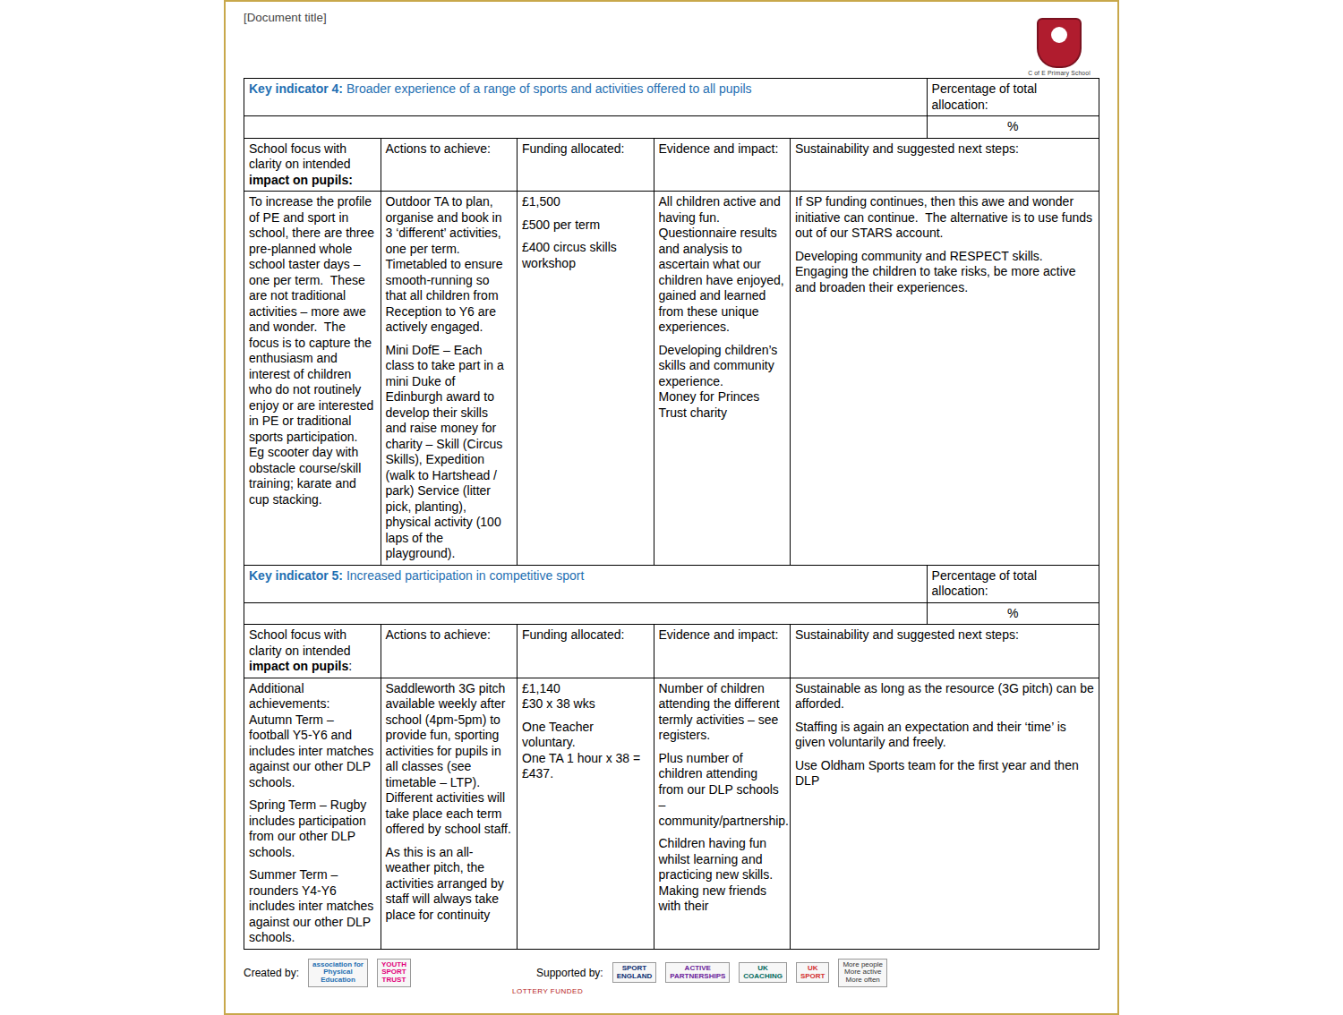[Document title]
C of E Primary School
| Key indicator 4: Broader experience of a range of sports and activities offered to all pupils | Percentage of total allocation: |
| | % |
| School focus with clarity on intended impact on pupils: | Actions to achieve: | Funding allocated: | Evidence and impact: | Sustainability and suggested next steps: |
| To increase the profile of PE and sport in school, there are three pre-planned whole school taster days – one per term. These are not traditional activities – more awe and wonder. The focus is to capture the enthusiasm and interest of children who do not routinely enjoy or are interested in PE or traditional sports participation. Eg scooter day with obstacle course/skill training; karate and cup stacking. | Outdoor TA to plan, organise and book in 3 ‘different’ activities, one per term. Timetabled to ensure smooth-running so that all children from Reception to Y6 are actively engaged. Mini DofE – Each class to take part in a mini Duke of Edinburgh award to develop their skills and raise money for charity – Skill (Circus Skills), Expedition (walk to Hartshead / park) Service (litter pick, planting), physical activity (100 laps of the playground). | £1,500 £500 per term £400 circus skills workshop | All children active and having fun. Questionnaire results and analysis to ascertain what our children have enjoyed, gained and learned from these unique experiences. Developing children’s skills and community experience. Money for Princes Trust charity | If SP funding continues, then this awe and wonder initiative can continue. The alternative is to use funds out of our STARS account. Developing community and RESPECT skills. Engaging the children to take risks, be more active and broaden their experiences. |
| Key indicator 5: Increased participation in competitive sport | Percentage of total allocation: |
| | % |
| School focus with clarity on intended impact on pupils : | Actions to achieve: | Funding allocated: | Evidence and impact: | Sustainability and suggested next steps: |
| Additional achievements: Autumn Term – football Y5-Y6 and includes inter matches against our other DLP schools. Spring Term – Rugby includes participation from our other DLP schools. Summer Term – rounders Y4-Y6 includes inter matches against our other DLP schools. | Saddleworth 3G pitch available weekly after school (4pm-5pm) to provide fun, sporting activities for pupils in all classes (see timetable – LTP). Different activities will take place each term offered by school staff. As this is an all-weather pitch, the activities arranged by staff will always take place for continuity | £1,140 £30 x 38 wks One Teacher voluntary. One TA 1 hour x 38 = £437. | Number of children attending the different termly activities – see registers. Plus number of children attending from our DLP schools – community/partnership. Children having fun whilst learning and practicing new skills. Making new friends with their | Sustainable as long as the resource (3G pitch) can be afforded. Staffing is again an expectation and their ‘time’ is given voluntarily and freely. Use Oldham Sports team for the first year and then DLP |
Created by: association for
Physical
Education YOUTH
SPORT
TRUST Supported by: SPORT
ENGLAND ACTIVE
PARTNERSHIPS UK
COACHING UK
SPORT More people
More active
More often
LOTTERY FUNDED